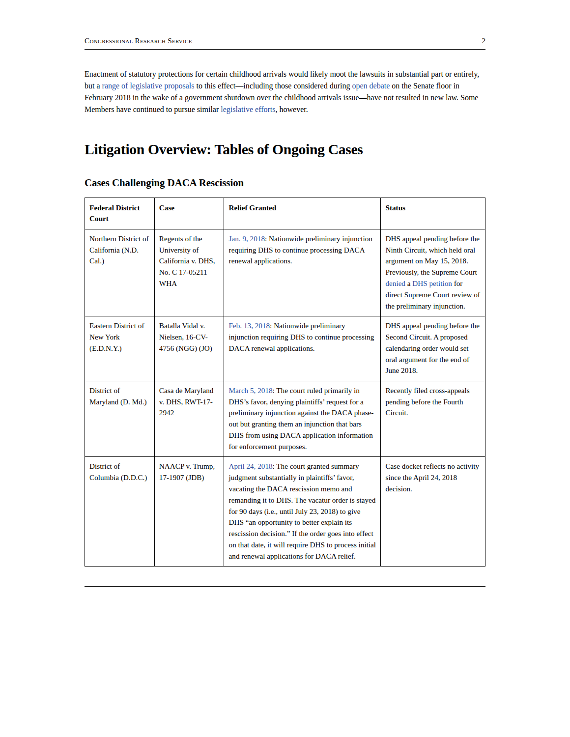Congressional Research Service 2
Enactment of statutory protections for certain childhood arrivals would likely moot the lawsuits in substantial part or entirely, but a range of legislative proposals to this effect—including those considered during open debate on the Senate floor in February 2018 in the wake of a government shutdown over the childhood arrivals issue—have not resulted in new law. Some Members have continued to pursue similar legislative efforts, however.
Litigation Overview: Tables of Ongoing Cases
Cases Challenging DACA Rescission
| Federal District Court | Case | Relief Granted | Status |
| --- | --- | --- | --- |
| Northern District of California (N.D. Cal.) | Regents of the University of California v. DHS, No. C 17-05211 WHA | Jan. 9, 2018 : Nationwide preliminary injunction requiring DHS to continue processing DACA renewal applications. | DHS appeal pending before the Ninth Circuit, which held oral argument on May 15, 2018. Previously, the Supreme Court denied a DHS petition for direct Supreme Court review of the preliminary injunction. |
| Eastern District of New York (E.D.N.Y.) | Batalla Vidal v. Nielsen, 16-CV-4756 (NGG) (JO) | Feb. 13, 2018 : Nationwide preliminary injunction requiring DHS to continue processing DACA renewal applications. | DHS appeal pending before the Second Circuit. A proposed calendaring order would set oral argument for the end of June 2018. |
| District of Maryland (D. Md.) | Casa de Maryland v. DHS, RWT-17-2942 | March 5, 2018 : The court ruled primarily in DHS’s favor, denying plaintiffs’ request for a preliminary injunction against the DACA phase-out but granting them an injunction that bars DHS from using DACA application information for enforcement purposes. | Recently filed cross-appeals pending before the Fourth Circuit. |
| District of Columbia (D.D.C.) | NAACP v. Trump, 17-1907 (JDB) | April 24, 2018 : The court granted summary judgment substantially in plaintiffs’ favor, vacating the DACA rescission memo and remanding it to DHS. The vacatur order is stayed for 90 days (i.e., until July 23, 2018) to give DHS “an opportunity to better explain its rescission decision.” If the order goes into effect on that date, it will require DHS to process initial and renewal applications for DACA relief. | Case docket reflects no activity since the April 24, 2018 decision. |